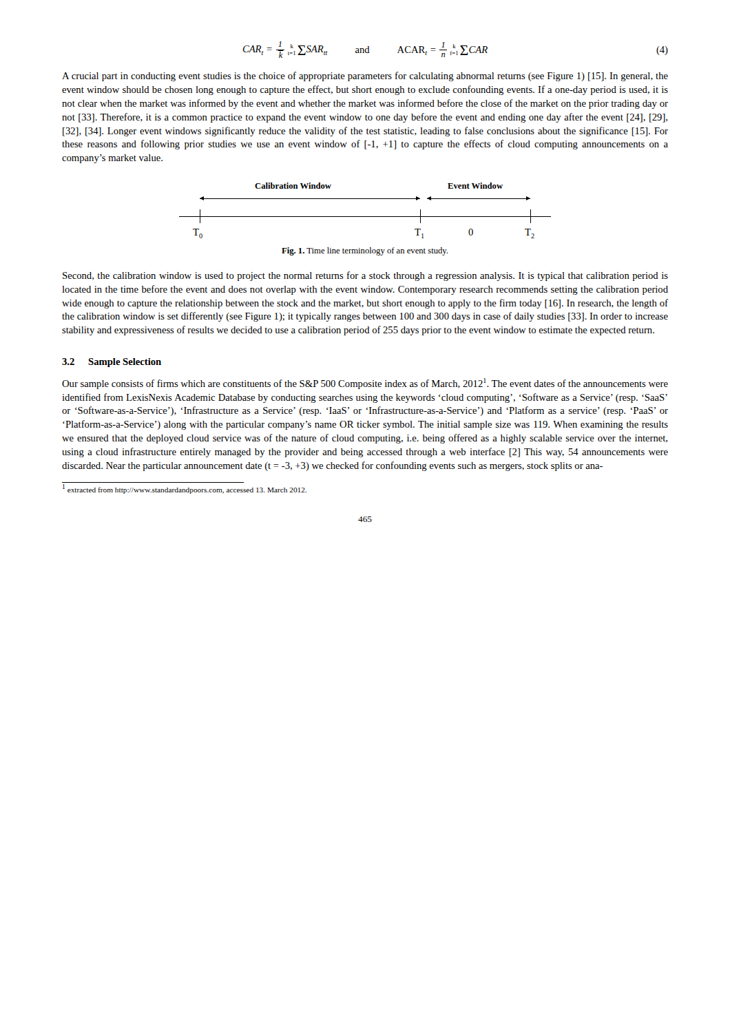CARt = 1 k kt=1 ΣSARtt and ACARt = 1 n kf=1 ΣCAR (4)
A crucial part in conducting event studies is the choice of appropriate parameters for calculating abnormal returns (see Figure 1) [15]. In general, the event window should be chosen long enough to capture the effect, but short enough to exclude confounding events. If a one-day period is used, it is not clear when the market was informed by the event and whether the market was informed before the close of the market on the prior trading day or not [33]. Therefore, it is a common practice to expand the event window to one day before the event and ending one day after the event [24], [29], [32], [34]. Longer event windows significantly reduce the validity of the test statistic, leading to false conclusions about the significance [15]. For these reasons and following prior studies we use an event window of [-1, +1] to capture the effects of cloud computing announcements on a company’s market value.
Calibration Window Event Window
T0 T1 0 T2
Fig. 1. Time line terminology of an event study.
Second, the calibration window is used to project the normal returns for a stock through a regression analysis. It is typical that calibration period is located in the time before the event and does not overlap with the event window. Contemporary research recommends setting the calibration period wide enough to capture the relationship between the stock and the market, but short enough to apply to the firm today [16]. In research, the length of the calibration window is set differently (see Figure 1); it typically ranges between 100 and 300 days in case of daily studies [33]. In order to increase stability and expressiveness of results we decided to use a calibration period of 255 days prior to the event window to estimate the expected return.
3.2 Sample Selection
Our sample consists of firms which are constituents of the S&P 500 Composite index as of March, 20121. The event dates of the announcements were identified from LexisNexis Academic Database by conducting searches using the keywords ‘cloud computing’, ‘Software as a Service’ (resp. ‘SaaS’ or ‘Software-as-a-Service’), ‘Infrastructure as a Service’ (resp. ‘IaaS’ or ‘Infrastructure-as-a-Service’) and ‘Platform as a service’ (resp. ‘PaaS’ or ‘Platform-as-a-Service’) along with the particular company’s name OR ticker symbol. The initial sample size was 119. When examining the results we ensured that the deployed cloud service was of the nature of cloud computing, i.e. being offered as a highly scalable service over the internet, using a cloud infrastructure entirely managed by the provider and being accessed through a web interface [2] This way, 54 announcements were discarded. Near the particular announcement date (t = -3, +3) we checked for confounding events such as mergers, stock splits or ana-
1 extracted from http://www.standardandpoors.com, accessed 13. March 2012.
465